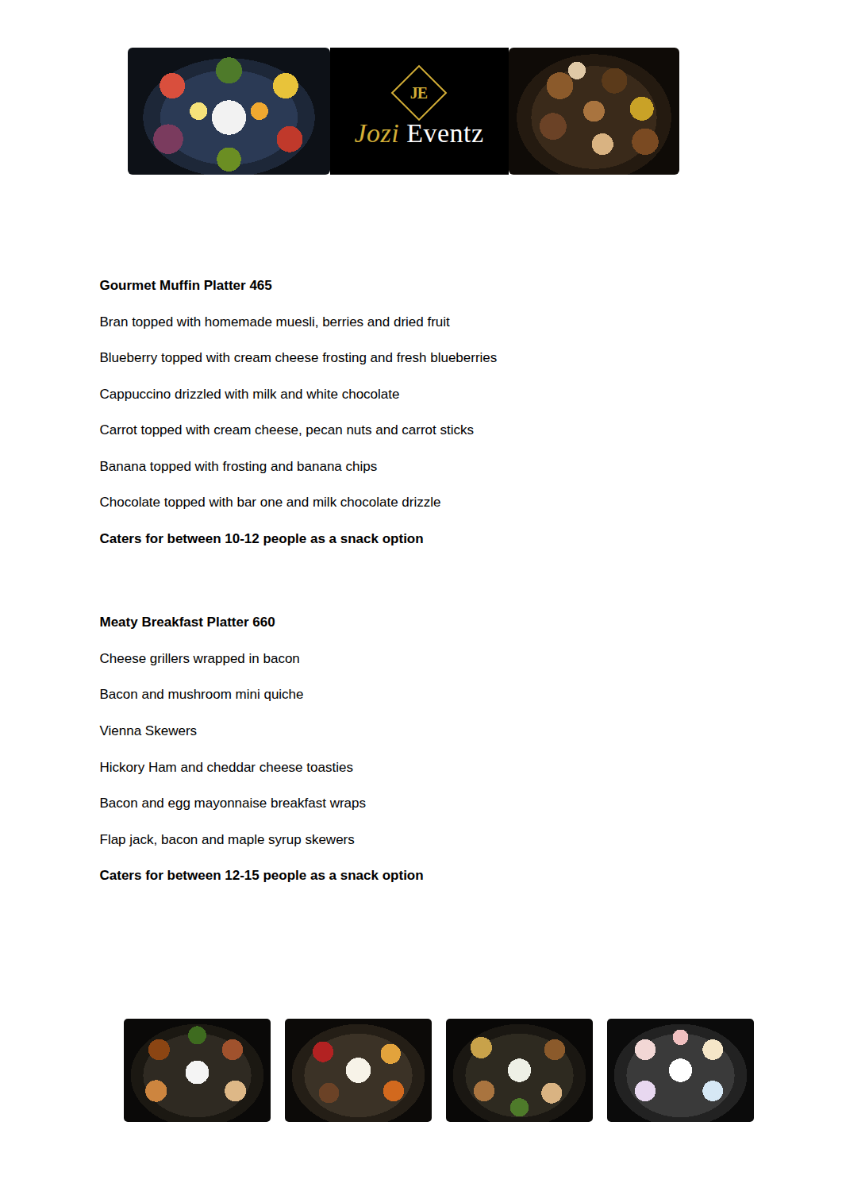JE
Jozi Eventz
Gourmet Muffin Platter 465
Bran topped with homemade muesli, berries and dried fruit
Blueberry topped with cream cheese frosting and fresh blueberries
Cappuccino drizzled with milk and white chocolate
Carrot topped with cream cheese, pecan nuts and carrot sticks
Banana topped with frosting and banana chips
Chocolate topped with bar one and milk chocolate drizzle
Caters for between 10-12 people as a snack option
Meaty Breakfast Platter 660
Cheese grillers wrapped in bacon
Bacon and mushroom mini quiche
Vienna Skewers
Hickory Ham and cheddar cheese toasties
Bacon and egg mayonnaise breakfast wraps
Flap jack, bacon and maple syrup skewers
Caters for between 12-15 people as a snack option